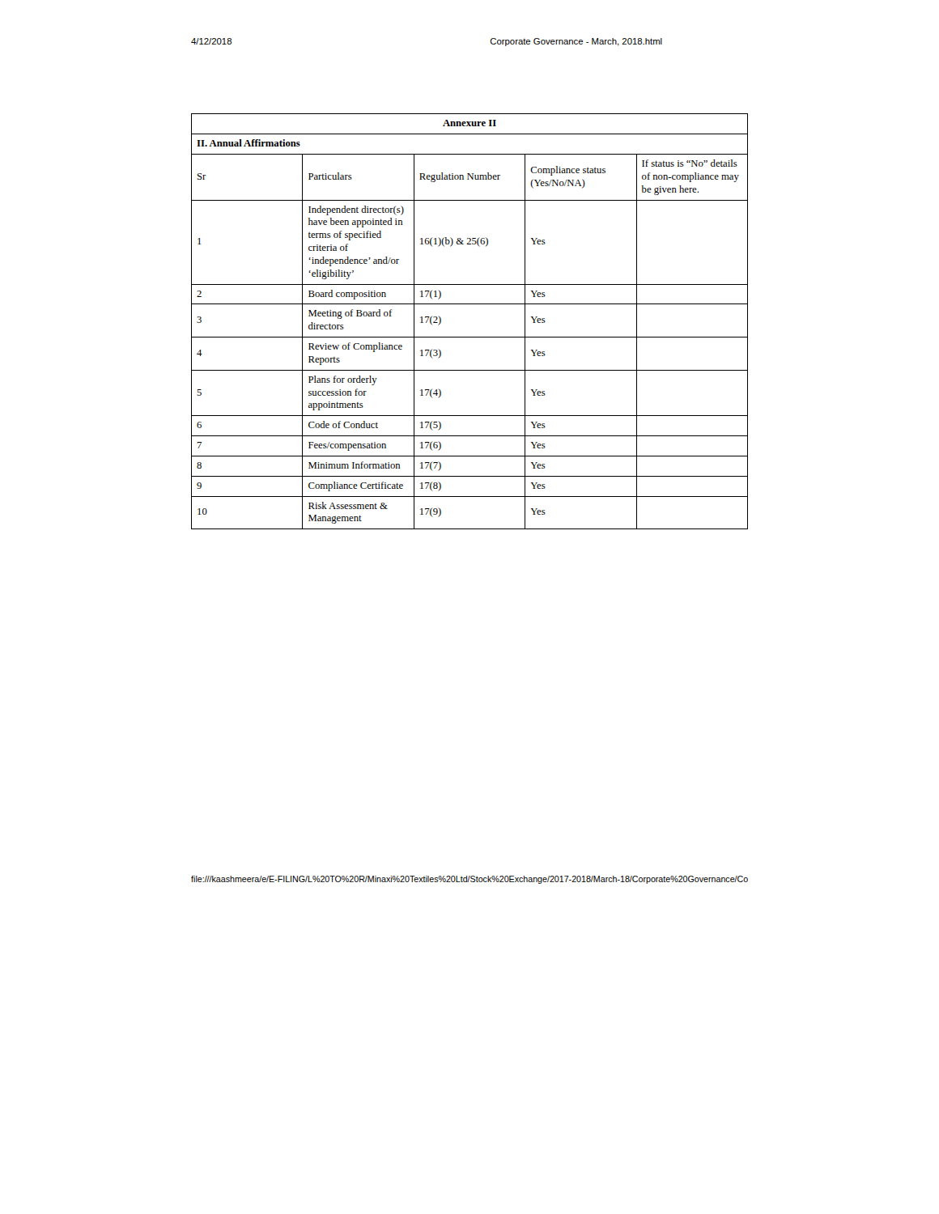4/12/2018 Corporate Governance - March, 2018.html
| Annexure II |
| II. Annual Affirmations |
| Sr | Particulars | Regulation Number | Compliance status (Yes/No/NA) | If status is “No” details of non-compliance may be given here. |
| 1 | Independent director(s) have been appointed in terms of specified criteria of ‘independence’ and/or ‘eligibility’ | 16(1)(b) & 25(6) | Yes | |
| 2 | Board composition | 17(1) | Yes | |
| 3 | Meeting of Board of directors | 17(2) | Yes | |
| 4 | Review of Compliance Reports | 17(3) | Yes | |
| 5 | Plans for orderly succession for appointments | 17(4) | Yes | |
| 6 | Code of Conduct | 17(5) | Yes | |
| 7 | Fees/compensation | 17(6) | Yes | |
| 8 | Minimum Information | 17(7) | Yes | |
| 9 | Compliance Certificate | 17(8) | Yes | |
| 10 | Risk Assessment & Management | 17(9) | Yes | |
file:///kaashmeera/e/E-FILING/L%20TO%20R/Minaxi%20Textiles%20Ltd/Stock%20Exchange/2017-2018/March-18/Corporate%20Governance/Corporate%20Governa